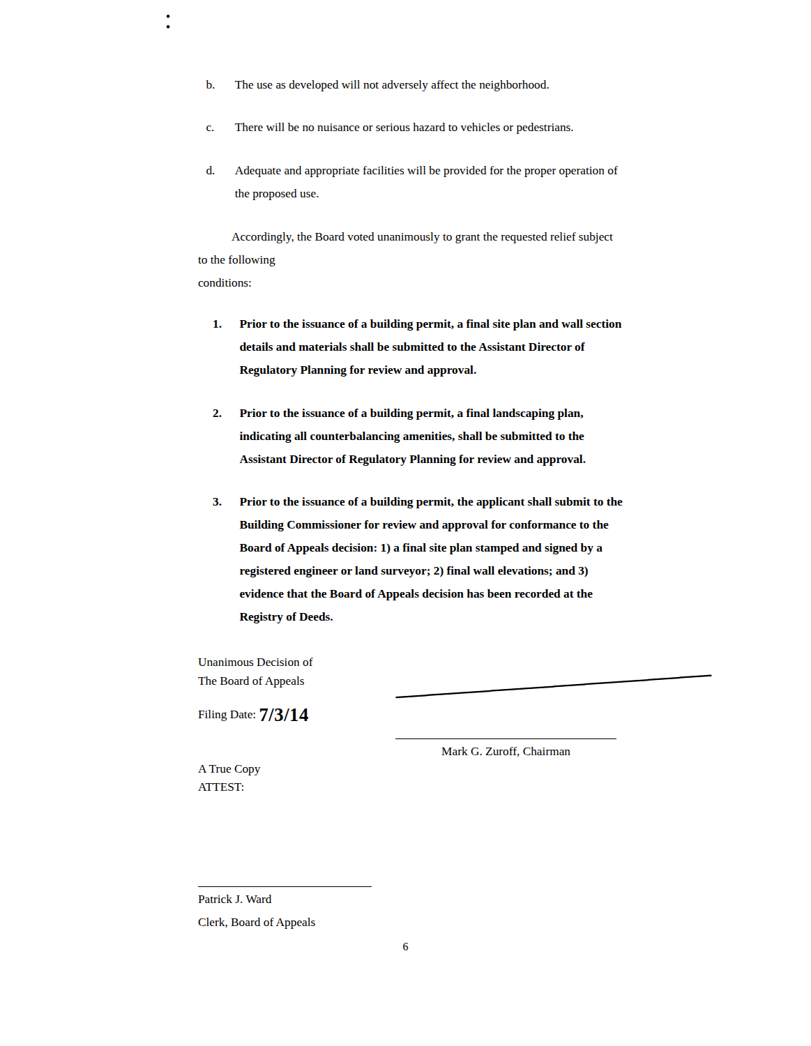• •
b. The use as developed will not adversely affect the neighborhood.
c. There will be no nuisance or serious hazard to vehicles or pedestrians.
d. Adequate and appropriate facilities will be provided for the proper operation of the proposed use.
Accordingly, the Board voted unanimously to grant the requested relief subject to the following
conditions:
1. Prior to the issuance of a building permit, a final site plan and wall section details and materials shall be submitted to the Assistant Director of Regulatory Planning for review and approval.
2. Prior to the issuance of a building permit, a final landscaping plan, indicating all counterbalancing amenities, shall be submitted to the Assistant Director of Regulatory Planning for review and approval.
3. Prior to the issuance of a building permit, the applicant shall submit to the Building Commissioner for review and approval for conformance to the Board of Appeals decision: 1) a final site plan stamped and signed by a registered engineer or land surveyor; 2) final wall elevations; and 3) evidence that the Board of Appeals decision has been recorded at the Registry of Deeds.
——————————
Mark G. Zuroff, Chairman
Unanimous Decision of
The Board of Appeals
Filing Date: 7/3/14
A True Copy
ATTEST:
Patrick J. Ward
Clerk, Board of Appeals
6